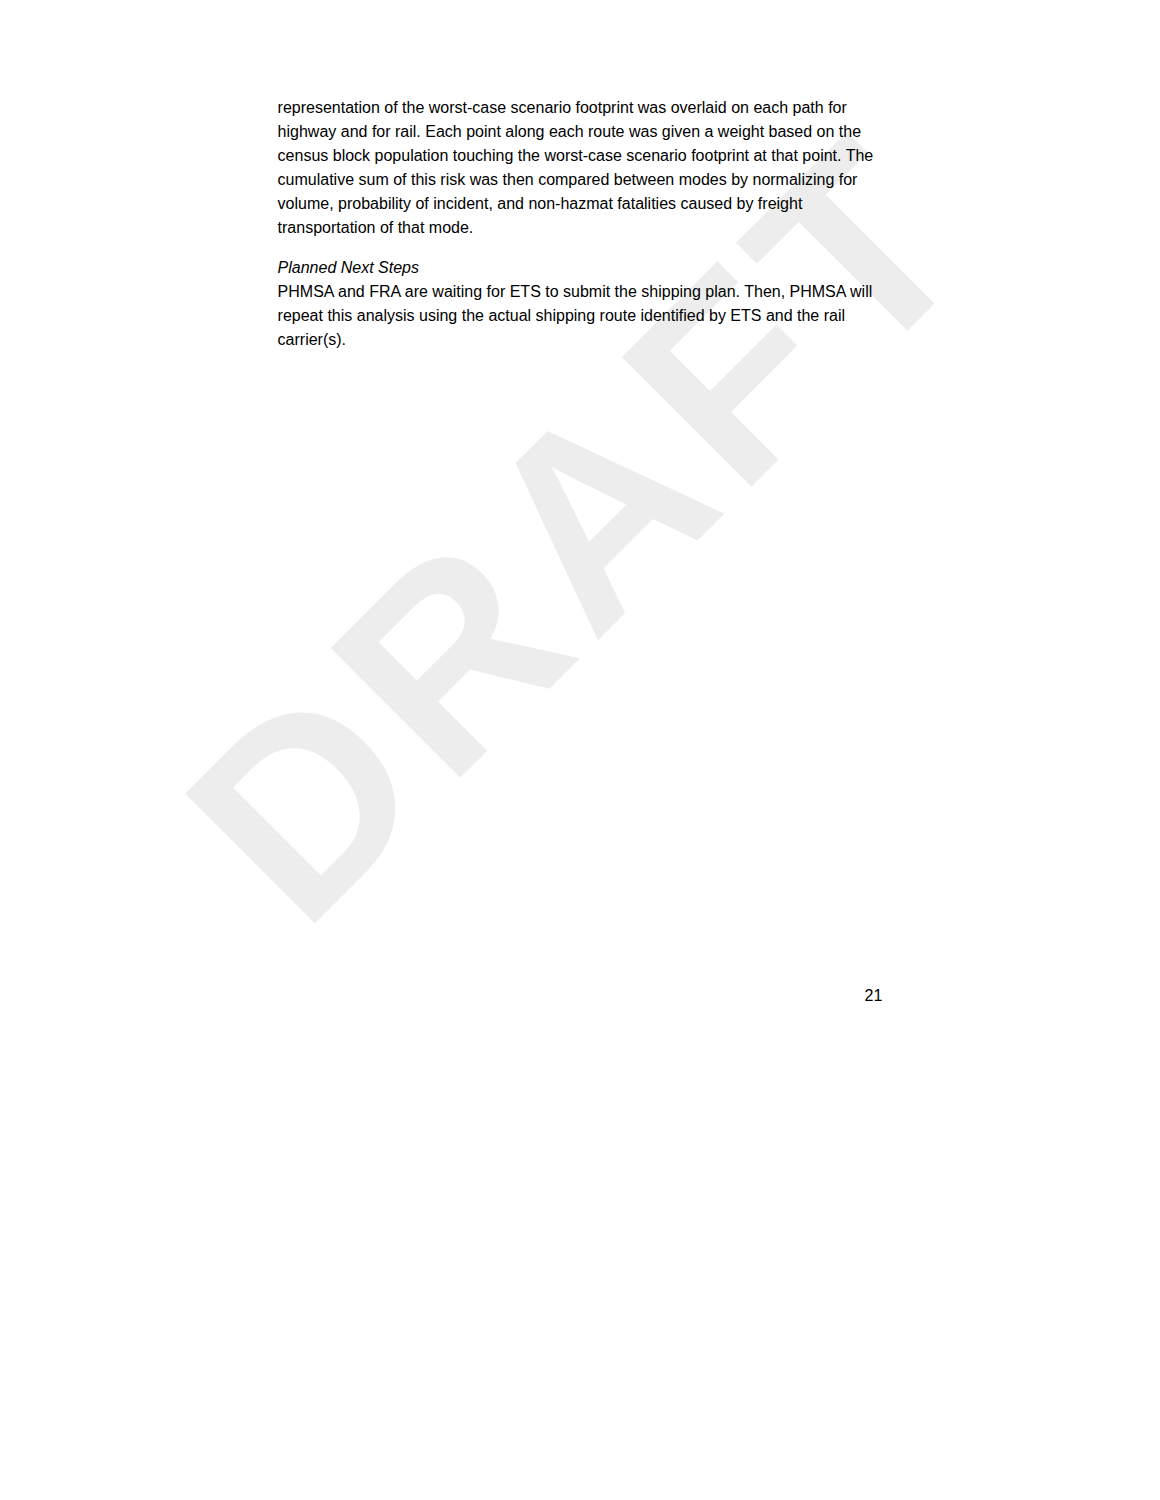DRAFT
representation of the worst-case scenario footprint was overlaid on each path for highway and for rail. Each point along each route was given a weight based on the census block population touching the worst-case scenario footprint at that point. The cumulative sum of this risk was then compared between modes by normalizing for volume, probability of incident, and non-hazmat fatalities caused by freight transportation of that mode.
Planned Next Steps
PHMSA and FRA are waiting for ETS to submit the shipping plan. Then, PHMSA will repeat this analysis using the actual shipping route identified by ETS and the rail carrier(s).
21